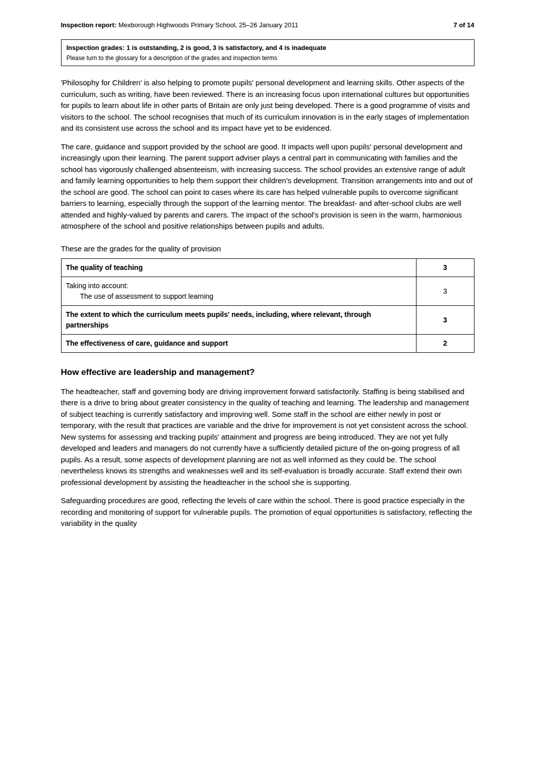Inspection report: Mexborough Highwoods Primary School, 25–26 January 2011
7 of 14
Inspection grades: 1 is outstanding, 2 is good, 3 is satisfactory, and 4 is inadequate
Please turn to the glossary for a description of the grades and inspection terms
'Philosophy for Children' is also helping to promote pupils' personal development and learning skills. Other aspects of the curriculum, such as writing, have been reviewed. There is an increasing focus upon international cultures but opportunities for pupils to learn about life in other parts of Britain are only just being developed. There is a good programme of visits and visitors to the school. The school recognises that much of its curriculum innovation is in the early stages of implementation and its consistent use across the school and its impact have yet to be evidenced.
The care, guidance and support provided by the school are good. It impacts well upon pupils' personal development and increasingly upon their learning. The parent support adviser plays a central part in communicating with families and the school has vigorously challenged absenteeism, with increasing success. The school provides an extensive range of adult and family learning opportunities to help them support their children's development. Transition arrangements into and out of the school are good. The school can point to cases where its care has helped vulnerable pupils to overcome significant barriers to learning, especially through the support of the learning mentor. The breakfast- and after-school clubs are well attended and highly-valued by parents and carers. The impact of the school's provision is seen in the warm, harmonious atmosphere of the school and positive relationships between pupils and adults.
These are the grades for the quality of provision
| The quality of teaching | 3 |
| Taking into account: The use of assessment to support learning | 3 |
| The extent to which the curriculum meets pupils' needs, including, where relevant, through partnerships | 3 |
| The effectiveness of care, guidance and support | 2 |
How effective are leadership and management?
The headteacher, staff and governing body are driving improvement forward satisfactorily. Staffing is being stabilised and there is a drive to bring about greater consistency in the quality of teaching and learning. The leadership and management of subject teaching is currently satisfactory and improving well. Some staff in the school are either newly in post or temporary, with the result that practices are variable and the drive for improvement is not yet consistent across the school. New systems for assessing and tracking pupils' attainment and progress are being introduced. They are not yet fully developed and leaders and managers do not currently have a sufficiently detailed picture of the on-going progress of all pupils. As a result, some aspects of development planning are not as well informed as they could be. The school nevertheless knows its strengths and weaknesses well and its self-evaluation is broadly accurate. Staff extend their own professional development by assisting the headteacher in the school she is supporting.
Safeguarding procedures are good, reflecting the levels of care within the school. There is good practice especially in the recording and monitoring of support for vulnerable pupils. The promotion of equal opportunities is satisfactory, reflecting the variability in the quality